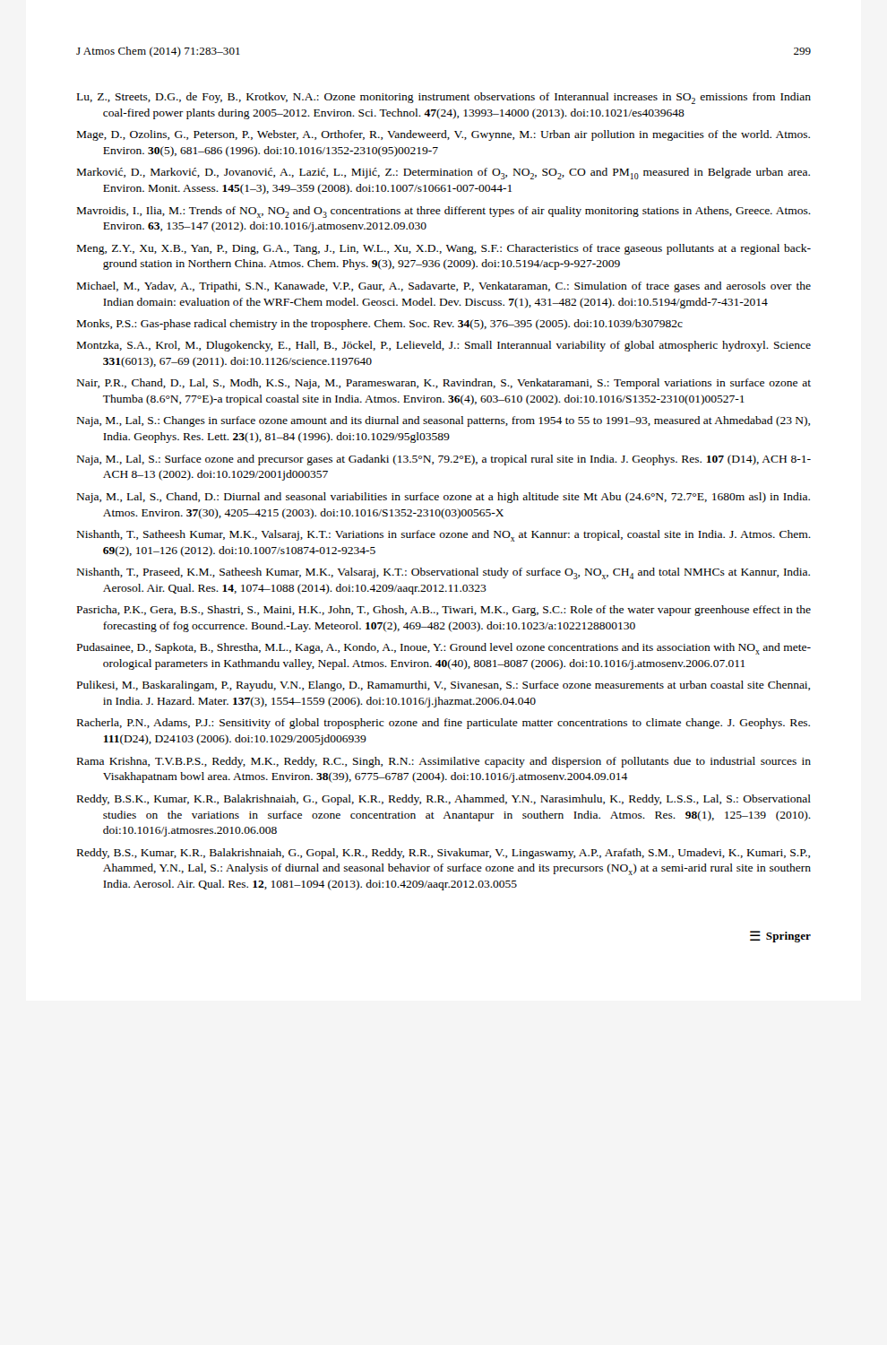J Atmos Chem (2014) 71:283–301 299
Lu, Z., Streets, D.G., de Foy, B., Krotkov, N.A.: Ozone monitoring instrument observations of Interannual increases in SO2 emissions from Indian coal-fired power plants during 2005–2012. Environ. Sci. Technol. 47(24), 13993–14000 (2013). doi:10.1021/es4039648
Mage, D., Ozolins, G., Peterson, P., Webster, A., Orthofer, R., Vandeweerd, V., Gwynne, M.: Urban air pollution in megacities of the world. Atmos. Environ. 30(5), 681–686 (1996). doi:10.1016/1352-2310(95)00219-7
Marković, D., Marković, D., Jovanović, A., Lazić, L., Mijić, Z.: Determination of O3, NO2, SO2, CO and PM10 measured in Belgrade urban area. Environ. Monit. Assess. 145(1–3), 349–359 (2008). doi:10.1007/s10661-007-0044-1
Mavroidis, I., Ilia, M.: Trends of NOx, NO2 and O3 concentrations at three different types of air quality monitoring stations in Athens, Greece. Atmos. Environ. 63, 135–147 (2012). doi:10.1016/j.atmosenv.2012.09.030
Meng, Z.Y., Xu, X.B., Yan, P., Ding, G.A., Tang, J., Lin, W.L., Xu, X.D., Wang, S.F.: Characteristics of trace gaseous pollutants at a regional background station in Northern China. Atmos. Chem. Phys. 9(3), 927–936 (2009). doi:10.5194/acp-9-927-2009
Michael, M., Yadav, A., Tripathi, S.N., Kanawade, V.P., Gaur, A., Sadavarte, P., Venkataraman, C.: Simulation of trace gases and aerosols over the Indian domain: evaluation of the WRF-Chem model. Geosci. Model. Dev. Discuss. 7(1), 431–482 (2014). doi:10.5194/gmdd-7-431-2014
Monks, P.S.: Gas-phase radical chemistry in the troposphere. Chem. Soc. Rev. 34(5), 376–395 (2005). doi:10.1039/b307982c
Montzka, S.A., Krol, M., Dlugokencky, E., Hall, B., Jöckel, P., Lelieveld, J.: Small Interannual variability of global atmospheric hydroxyl. Science 331(6013), 67–69 (2011). doi:10.1126/science.1197640
Nair, P.R., Chand, D., Lal, S., Modh, K.S., Naja, M., Parameswaran, K., Ravindran, S., Venkataramani, S.: Temporal variations in surface ozone at Thumba (8.6°N, 77°E)-a tropical coastal site in India. Atmos. Environ. 36(4), 603–610 (2002). doi:10.1016/S1352-2310(01)00527-1
Naja, M., Lal, S.: Changes in surface ozone amount and its diurnal and seasonal patterns, from 1954 to 55 to 1991–93, measured at Ahmedabad (23 N), India. Geophys. Res. Lett. 23(1), 81–84 (1996). doi:10.1029/95gl03589
Naja, M., Lal, S.: Surface ozone and precursor gases at Gadanki (13.5°N, 79.2°E), a tropical rural site in India. J. Geophys. Res. 107 (D14), ACH 8-1-ACH 8–13 (2002). doi:10.1029/2001jd000357
Naja, M., Lal, S., Chand, D.: Diurnal and seasonal variabilities in surface ozone at a high altitude site Mt Abu (24.6°N, 72.7°E, 1680m asl) in India. Atmos. Environ. 37(30), 4205–4215 (2003). doi:10.1016/S1352-2310(03)00565-X
Nishanth, T., Satheesh Kumar, M.K., Valsaraj, K.T.: Variations in surface ozone and NOx at Kannur: a tropical, coastal site in India. J. Atmos. Chem. 69(2), 101–126 (2012). doi:10.1007/s10874-012-9234-5
Nishanth, T., Praseed, K.M., Satheesh Kumar, M.K., Valsaraj, K.T.: Observational study of surface O3, NOx, CH4 and total NMHCs at Kannur, India. Aerosol. Air. Qual. Res. 14, 1074–1088 (2014). doi:10.4209/aaqr.2012.11.0323
Pasricha, P.K., Gera, B.S., Shastri, S., Maini, H.K., John, T., Ghosh, A.B.., Tiwari, M.K., Garg, S.C.: Role of the water vapour greenhouse effect in the forecasting of fog occurrence. Bound.-Lay. Meteorol. 107(2), 469–482 (2003). doi:10.1023/a:1022128800130
Pudasainee, D., Sapkota, B., Shrestha, M.L., Kaga, A., Kondo, A., Inoue, Y.: Ground level ozone concentrations and its association with NOx and meteorological parameters in Kathmandu valley, Nepal. Atmos. Environ. 40(40), 8081–8087 (2006). doi:10.1016/j.atmosenv.2006.07.011
Pulikesi, M., Baskaralingam, P., Rayudu, V.N., Elango, D., Ramamurthi, V., Sivanesan, S.: Surface ozone measurements at urban coastal site Chennai, in India. J. Hazard. Mater. 137(3), 1554–1559 (2006). doi:10.1016/j.jhazmat.2006.04.040
Racherla, P.N., Adams, P.J.: Sensitivity of global tropospheric ozone and fine particulate matter concentrations to climate change. J. Geophys. Res. 111(D24), D24103 (2006). doi:10.1029/2005jd006939
Rama Krishna, T.V.B.P.S., Reddy, M.K., Reddy, R.C., Singh, R.N.: Assimilative capacity and dispersion of pollutants due to industrial sources in Visakhapatnam bowl area. Atmos. Environ. 38(39), 6775–6787 (2004). doi:10.1016/j.atmosenv.2004.09.014
Reddy, B.S.K., Kumar, K.R., Balakrishnaiah, G., Gopal, K.R., Reddy, R.R., Ahammed, Y.N., Narasimhulu, K., Reddy, L.S.S., Lal, S.: Observational studies on the variations in surface ozone concentration at Anantapur in southern India. Atmos. Res. 98(1), 125–139 (2010). doi:10.1016/j.atmosres.2010.06.008
Reddy, B.S., Kumar, K.R., Balakrishnaiah, G., Gopal, K.R., Reddy, R.R., Sivakumar, V., Lingaswamy, A.P., Arafath, S.M., Umadevi, K., Kumari, S.P., Ahammed, Y.N., Lal, S.: Analysis of diurnal and seasonal behavior of surface ozone and its precursors (NOx) at a semi-arid rural site in southern India. Aerosol. Air. Qual. Res. 12, 1081–1094 (2013). doi:10.4209/aaqr.2012.03.0055
☰ Springer